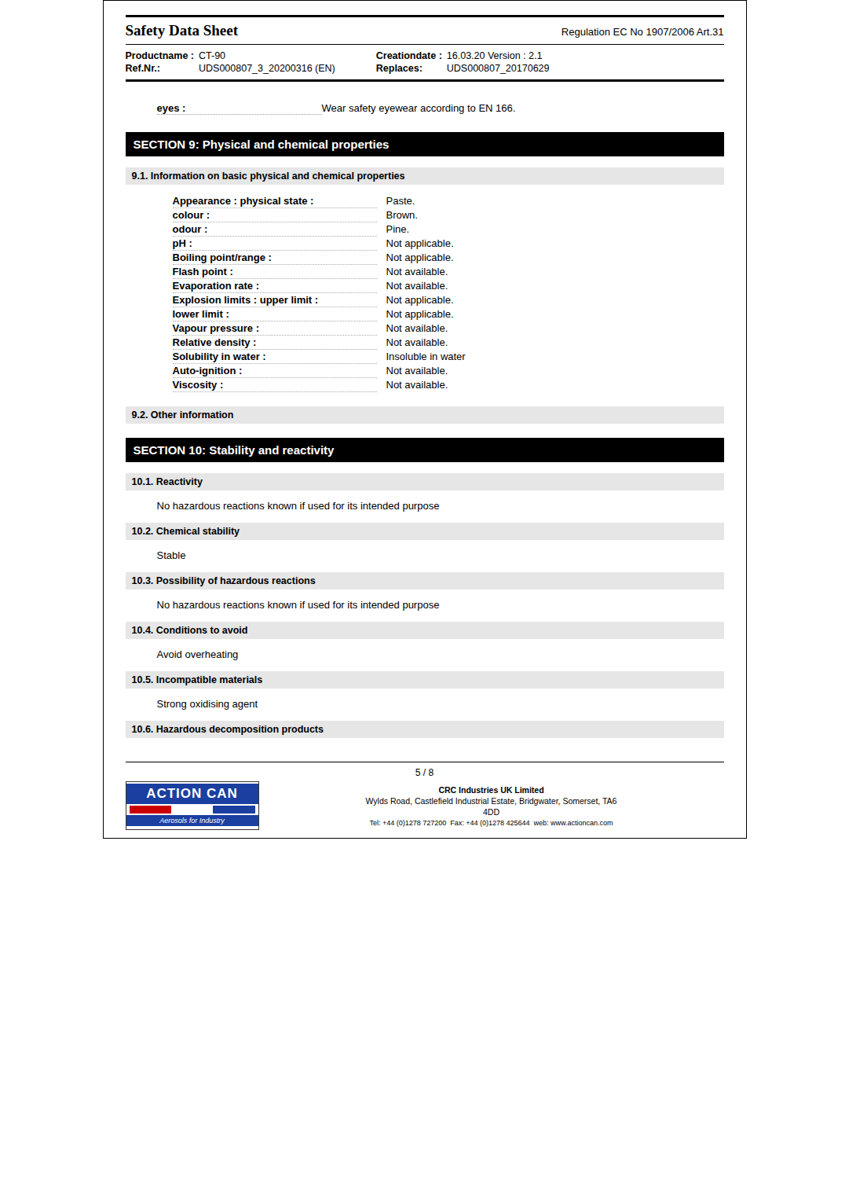Safety Data Sheet
Regulation EC No 1907/2006 Art.31
| Productname : | CT-90 | | Creationdate : | 16.03.20 Version : 2.1 |
| Ref.Nr.: | UDS000807_3_20200316 (EN) | | Replaces: | UDS000807_20170629 |
eyes :
Wear safety eyewear according to EN 166.
SECTION 9: Physical and chemical properties
9.1. Information on basic physical and chemical properties
| Appearance : physical state : | Paste. |
| colour : | Brown. |
| odour : | Pine. |
| pH : | Not applicable. |
| Boiling point/range : | Not applicable. |
| Flash point : | Not available. |
| Evaporation rate : | Not available. |
| Explosion limits : upper limit : | Not applicable. |
| lower limit : | Not applicable. |
| Vapour pressure : | Not available. |
| Relative density : | Not available. |
| Solubility in water : | Insoluble in water |
| Auto-ignition : | Not available. |
| Viscosity : | Not available. |
9.2. Other information
SECTION 10: Stability and reactivity
10.1. Reactivity
No hazardous reactions known if used for its intended purpose
10.2. Chemical stability
Stable
10.3. Possibility of hazardous reactions
No hazardous reactions known if used for its intended purpose
10.4. Conditions to avoid
Avoid overheating
10.5. Incompatible materials
Strong oxidising agent
10.6. Hazardous decomposition products
5 / 8
ACTION CAN
Aerosols for Industry
CRC Industries UK Limited
Wylds Road, Castlefield Industrial Estate, Bridgwater, Somerset, TA6
4DD
Tel: +44 (0)1278 727200 Fax: +44 (0)1278 425644 web: www.actioncan.com